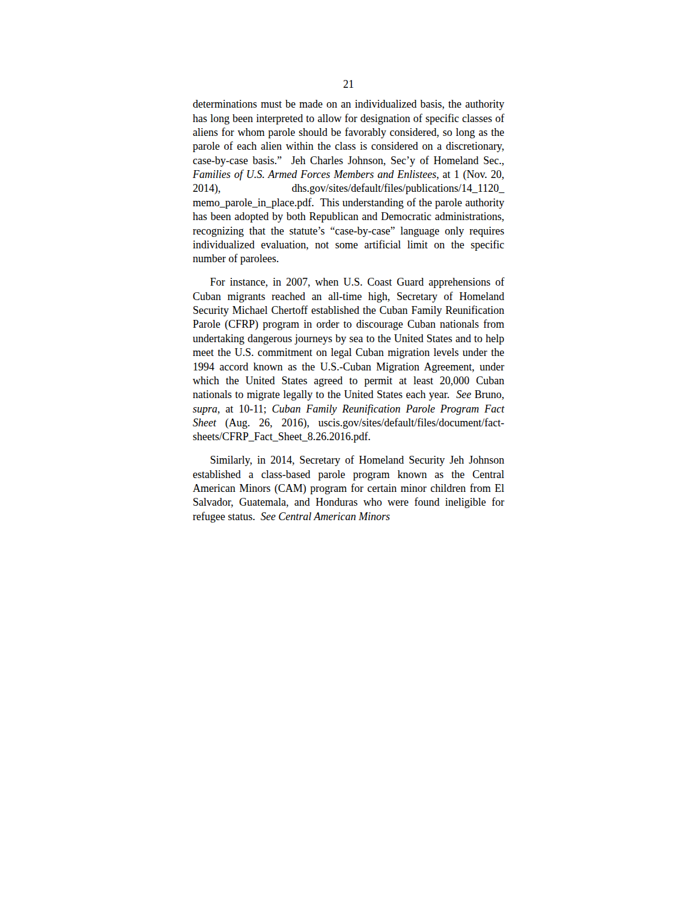21
determinations must be made on an individualized basis, the authority has long been interpreted to allow for designation of specific classes of aliens for whom parole should be favorably considered, so long as the parole of each alien within the class is considered on a discretionary, case-by-case basis.” Jeh Charles Johnson, Sec’y of Homeland Sec., Families of U.S. Armed Forces Members and Enlistees, at 1 (Nov. 20, 2014), dhs.gov/sites/default/files/publications/14_1120_ memo_parole_in_place.pdf. This understanding of the parole authority has been adopted by both Republican and Democratic administrations, recognizing that the statute’s “case-by-case” language only requires individualized evaluation, not some artificial limit on the specific number of parolees.
For instance, in 2007, when U.S. Coast Guard apprehensions of Cuban migrants reached an all-time high, Secretary of Homeland Security Michael Chertoff established the Cuban Family Reunification Parole (CFRP) program in order to discourage Cuban nationals from undertaking dangerous journeys by sea to the United States and to help meet the U.S. commitment on legal Cuban migration levels under the 1994 accord known as the U.S.-Cuban Migration Agreement, under which the United States agreed to permit at least 20,000 Cuban nationals to migrate legally to the United States each year. See Bruno, supra, at 10-11; Cuban Family Reunification Parole Program Fact Sheet (Aug. 26, 2016), uscis.gov/sites/default/files/document/fact-sheets/CFRP_Fact_Sheet_8.26.2016.pdf.
Similarly, in 2014, Secretary of Homeland Security Jeh Johnson established a class-based parole program known as the Central American Minors (CAM) program for certain minor children from El Salvador, Guatemala, and Honduras who were found ineligible for refugee status. See Central American Minors